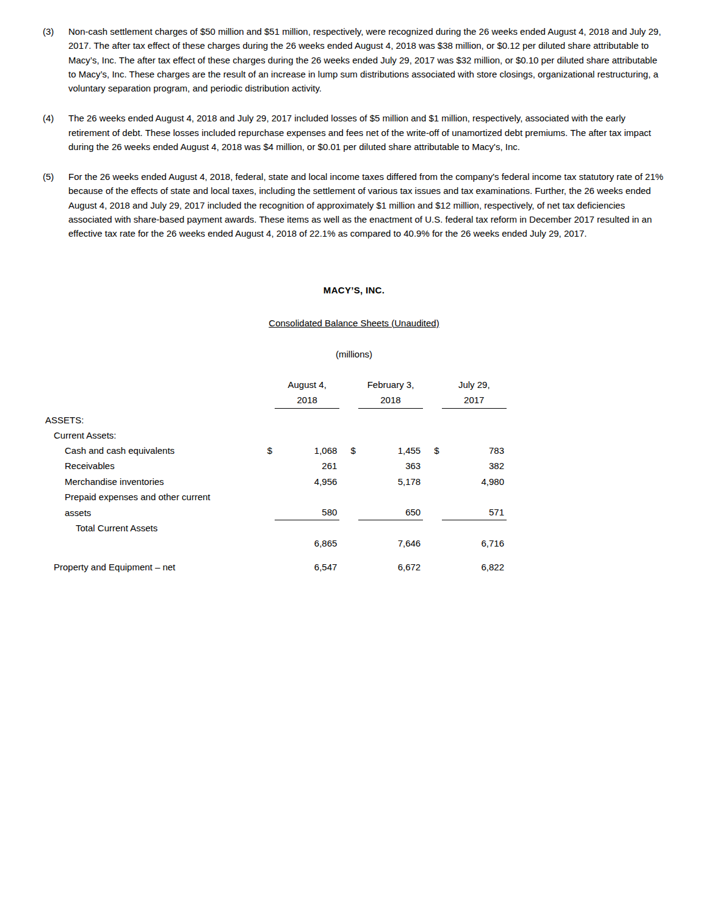(3) Non-cash settlement charges of $50 million and $51 million, respectively, were recognized during the 26 weeks ended August 4, 2018 and July 29, 2017. The after tax effect of these charges during the 26 weeks ended August 4, 2018 was $38 million, or $0.12 per diluted share attributable to Macy’s, Inc. The after tax effect of these charges during the 26 weeks ended July 29, 2017 was $32 million, or $0.10 per diluted share attributable to Macy’s, Inc. These charges are the result of an increase in lump sum distributions associated with store closings, organizational restructuring, a voluntary separation program, and periodic distribution activity.
(4) The 26 weeks ended August 4, 2018 and July 29, 2017 included losses of $5 million and $1 million, respectively, associated with the early retirement of debt. These losses included repurchase expenses and fees net of the write-off of unamortized debt premiums. The after tax impact during the 26 weeks ended August 4, 2018 was $4 million, or $0.01 per diluted share attributable to Macy's, Inc.
(5) For the 26 weeks ended August 4, 2018, federal, state and local income taxes differed from the company's federal income tax statutory rate of 21% because of the effects of state and local taxes, including the settlement of various tax issues and tax examinations. Further, the 26 weeks ended August 4, 2018 and July 29, 2017 included the recognition of approximately $1 million and $12 million, respectively, of net tax deficiencies associated with share-based payment awards. These items as well as the enactment of U.S. federal tax reform in December 2017 resulted in an effective tax rate for the 26 weeks ended August 4, 2018 of 22.1% as compared to 40.9% for the 26 weeks ended July 29, 2017.
MACY’S, INC.
Consolidated Balance Sheets (Unaudited)
(millions)
| | | August 4, | | February 3, | | July 29, |
| | | 2018 | | 2018 | | 2017 |
| ASSETS: | | | | | | |
| Current Assets: | | | | | | |
| Cash and cash equivalents | $ | 1,068 | $ | 1,455 | $ | 783 |
| Receivables | | 261 | | 363 | | 382 |
| Merchandise inventories | | 4,956 | | 5,178 | | 4,980 |
| Prepaid expenses and other current | | | | | | |
| assets | | 580 | | 650 | | 571 |
| Total Current Assets | | | | | | |
| | | 6,865 | | 7,646 | | 6,716 |
| Property and Equipment – net | | 6,547 | | 6,672 | | 6,822 |